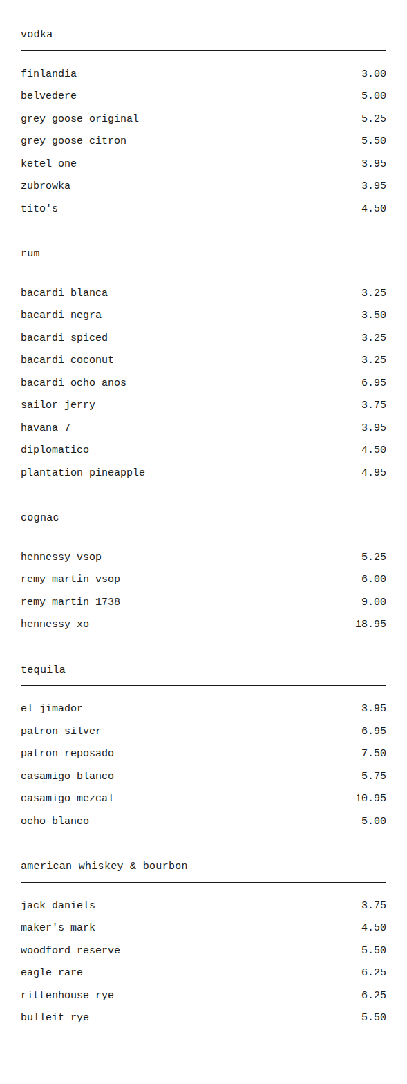vodka
finlandia 3.00
belvedere 5.00
grey goose original 5.25
grey goose citron 5.50
ketel one 3.95
zubrowka 3.95
tito's 4.50
rum
bacardi blanca 3.25
bacardi negra 3.50
bacardi spiced 3.25
bacardi coconut 3.25
bacardi ocho anos 6.95
sailor jerry 3.75
havana 73.95
diplomatico 4.50
plantation pineapple 4.95
cognac
hennessy vsop 5.25
remy martin vsop 6.00
remy martin 17389.00
hennessy xo 18.95
tequila
el jimador 3.95
patron silver 6.95
patron reposado 7.50
casamigo blanco 5.75
casamigo mezcal 10.95
ocho blanco 5.00
american whiskey & bourbon
jack daniels 3.75
maker's mark 4.50
woodford reserve 5.50
eagle rare 6.25
rittenhouse rye 6.25
bulleit rye 5.50